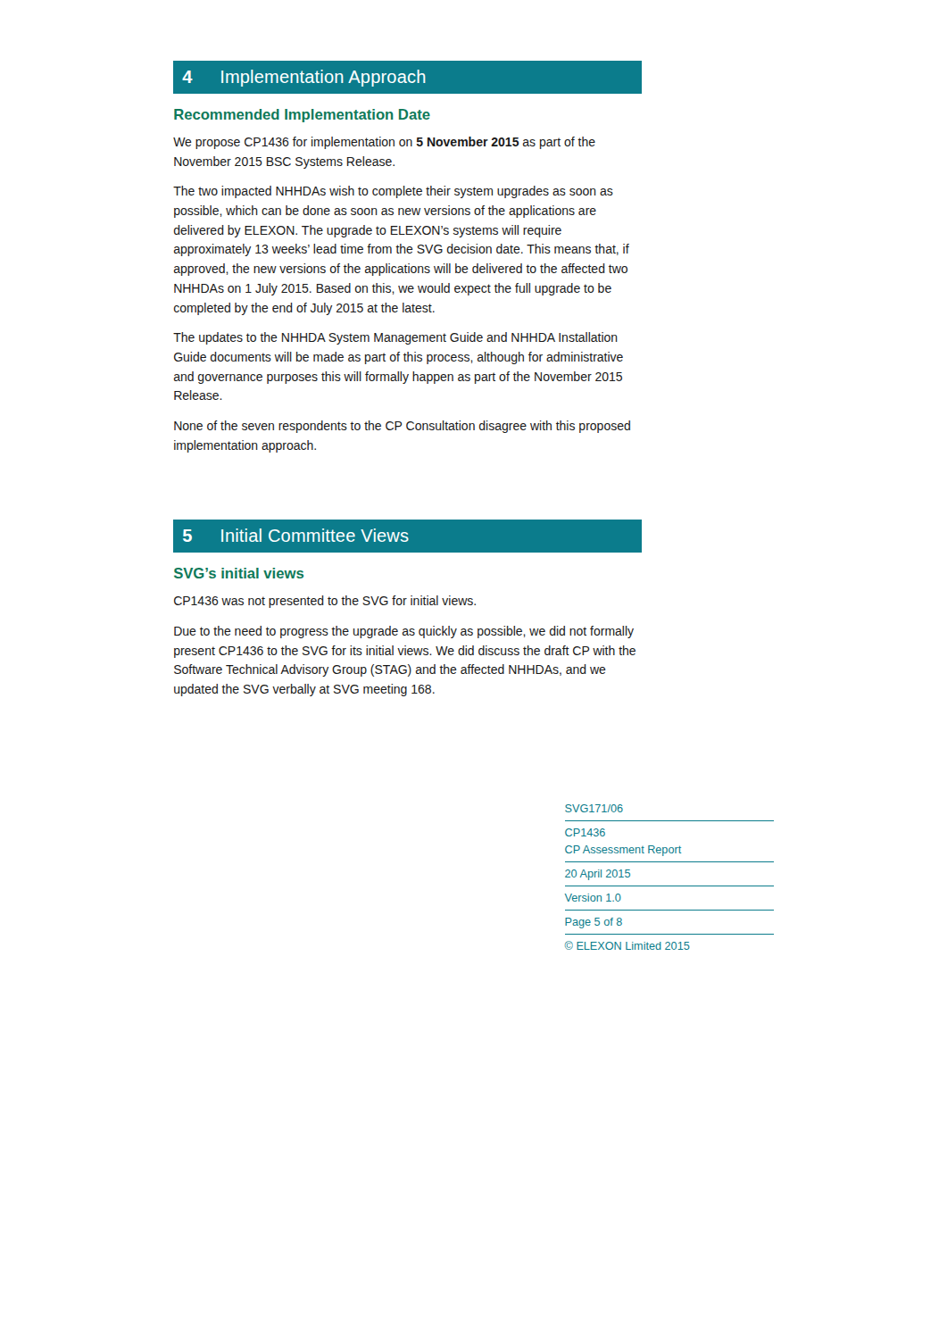4 Implementation Approach
Recommended Implementation Date
We propose CP1436 for implementation on 5 November 2015 as part of the November 2015 BSC Systems Release.
The two impacted NHHDAs wish to complete their system upgrades as soon as possible, which can be done as soon as new versions of the applications are delivered by ELEXON. The upgrade to ELEXON’s systems will require approximately 13 weeks’ lead time from the SVG decision date. This means that, if approved, the new versions of the applications will be delivered to the affected two NHHDAs on 1 July 2015. Based on this, we would expect the full upgrade to be completed by the end of July 2015 at the latest.
The updates to the NHHDA System Management Guide and NHHDA Installation Guide documents will be made as part of this process, although for administrative and governance purposes this will formally happen as part of the November 2015 Release.
None of the seven respondents to the CP Consultation disagree with this proposed implementation approach.
5 Initial Committee Views
SVG’s initial views
CP1436 was not presented to the SVG for initial views.
Due to the need to progress the upgrade as quickly as possible, we did not formally present CP1436 to the SVG for its initial views. We did discuss the draft CP with the Software Technical Advisory Group (STAG) and the affected NHHDAs, and we updated the SVG verbally at SVG meeting 168.
SVG171/06
CP1436 CP Assessment Report
20 April 2015
Version 1.0
Page 5 of 8
© ELEXON Limited 2015